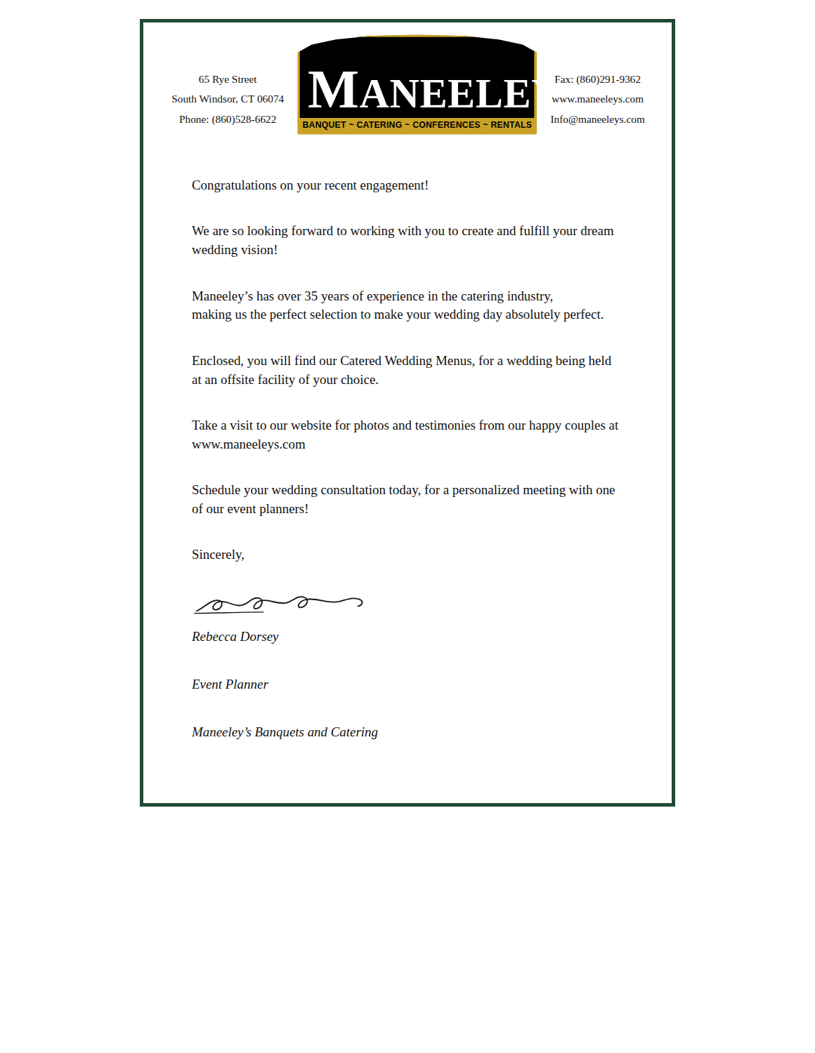65 Rye Street
South Windsor, CT 06074
Phone: (860)528-6622
MANEELEY’S
BANQUET ~ CATERING ~ CONFERENCES ~ RENTALS
Fax: (860)291-9362
www.maneeleys.com
Info@maneeleys.com
Congratulations on your recent engagement!
We are so looking forward to working with you to create and fulfill your dream wedding vision!
Maneeley’s has over 35 years of experience in the catering industry,
making us the perfect selection to make your wedding day absolutely perfect.
Enclosed, you will find our Catered Wedding Menus, for a wedding being held at an offsite facility of your choice.
Take a visit to our website for photos and testimonies from our happy couples at www.maneeleys.com
Schedule your wedding consultation today, for a personalized meeting with one of our event planners!
Sincerely,
Rebecca Dorsey
Event Planner
Maneeley’s Banquets and Catering